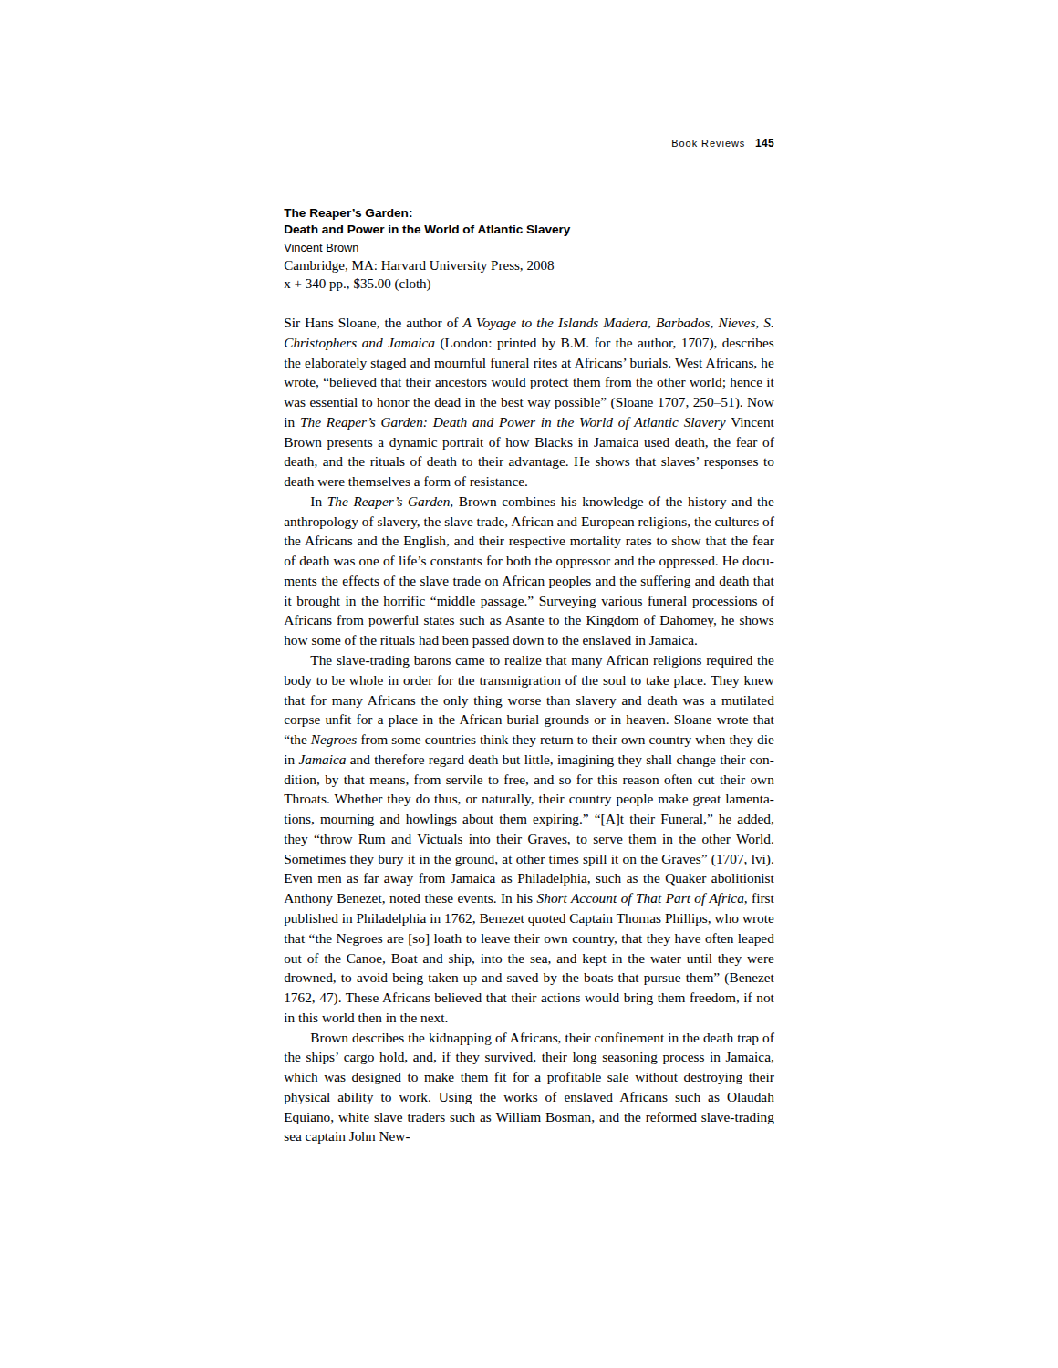Book Reviews 145
The Reaper’s Garden:
Death and Power in the World of Atlantic Slavery
Vincent Brown
Cambridge, MA: Harvard University Press, 2008
x + 340 pp., $35.00 (cloth)
Sir Hans Sloane, the author of A Voyage to the Islands Madera, Barbados, Nieves, S. Christophers and Jamaica (London: printed by B.M. for the author, 1707), describes the elaborately staged and mournful funeral rites at Africans’ burials. West Africans, he wrote, “believed that their ancestors would protect them from the other world; hence it was essential to honor the dead in the best way possible” (Sloane 1707, 250–51). Now in The Reaper’s Garden: Death and Power in the World of Atlantic Slavery Vincent Brown presents a dynamic portrait of how Blacks in Jamaica used death, the fear of death, and the rituals of death to their advantage. He shows that slaves’ responses to death were themselves a form of resistance.
In The Reaper’s Garden, Brown combines his knowledge of the history and the anthropology of slavery, the slave trade, African and European religions, the cultures of the Africans and the English, and their respective mortality rates to show that the fear of death was one of life’s constants for both the oppressor and the oppressed. He documents the effects of the slave trade on African peoples and the suffering and death that it brought in the horrific “middle passage.” Surveying various funeral processions of Africans from powerful states such as Asante to the Kingdom of Dahomey, he shows how some of the rituals had been passed down to the enslaved in Jamaica.
The slave-trading barons came to realize that many African religions required the body to be whole in order for the transmigration of the soul to take place. They knew that for many Africans the only thing worse than slavery and death was a mutilated corpse unfit for a place in the African burial grounds or in heaven. Sloane wrote that “the Negroes from some countries think they return to their own country when they die in Jamaica and therefore regard death but little, imagining they shall change their condition, by that means, from servile to free, and so for this reason often cut their own Throats. Whether they do thus, or naturally, their country people make great lamentations, mourning and howlings about them expiring.” “[A]t their Funeral,” he added, they “throw Rum and Victuals into their Graves, to serve them in the other World. Sometimes they bury it in the ground, at other times spill it on the Graves” (1707, lvi). Even men as far away from Jamaica as Philadelphia, such as the Quaker abolitionist Anthony Benezet, noted these events. In his Short Account of That Part of Africa, first published in Philadelphia in 1762, Benezet quoted Captain Thomas Phillips, who wrote that “the Negroes are [so] loath to leave their own country, that they have often leaped out of the Canoe, Boat and ship, into the sea, and kept in the water until they were drowned, to avoid being taken up and saved by the boats that pursue them” (Benezet 1762, 47). These Africans believed that their actions would bring them freedom, if not in this world then in the next.
Brown describes the kidnapping of Africans, their confinement in the death trap of the ships’ cargo hold, and, if they survived, their long seasoning process in Jamaica, which was designed to make them fit for a profitable sale without destroying their physical ability to work. Using the works of enslaved Africans such as Olaudah Equiano, white slave traders such as William Bosman, and the reformed slave-trading sea captain John New-